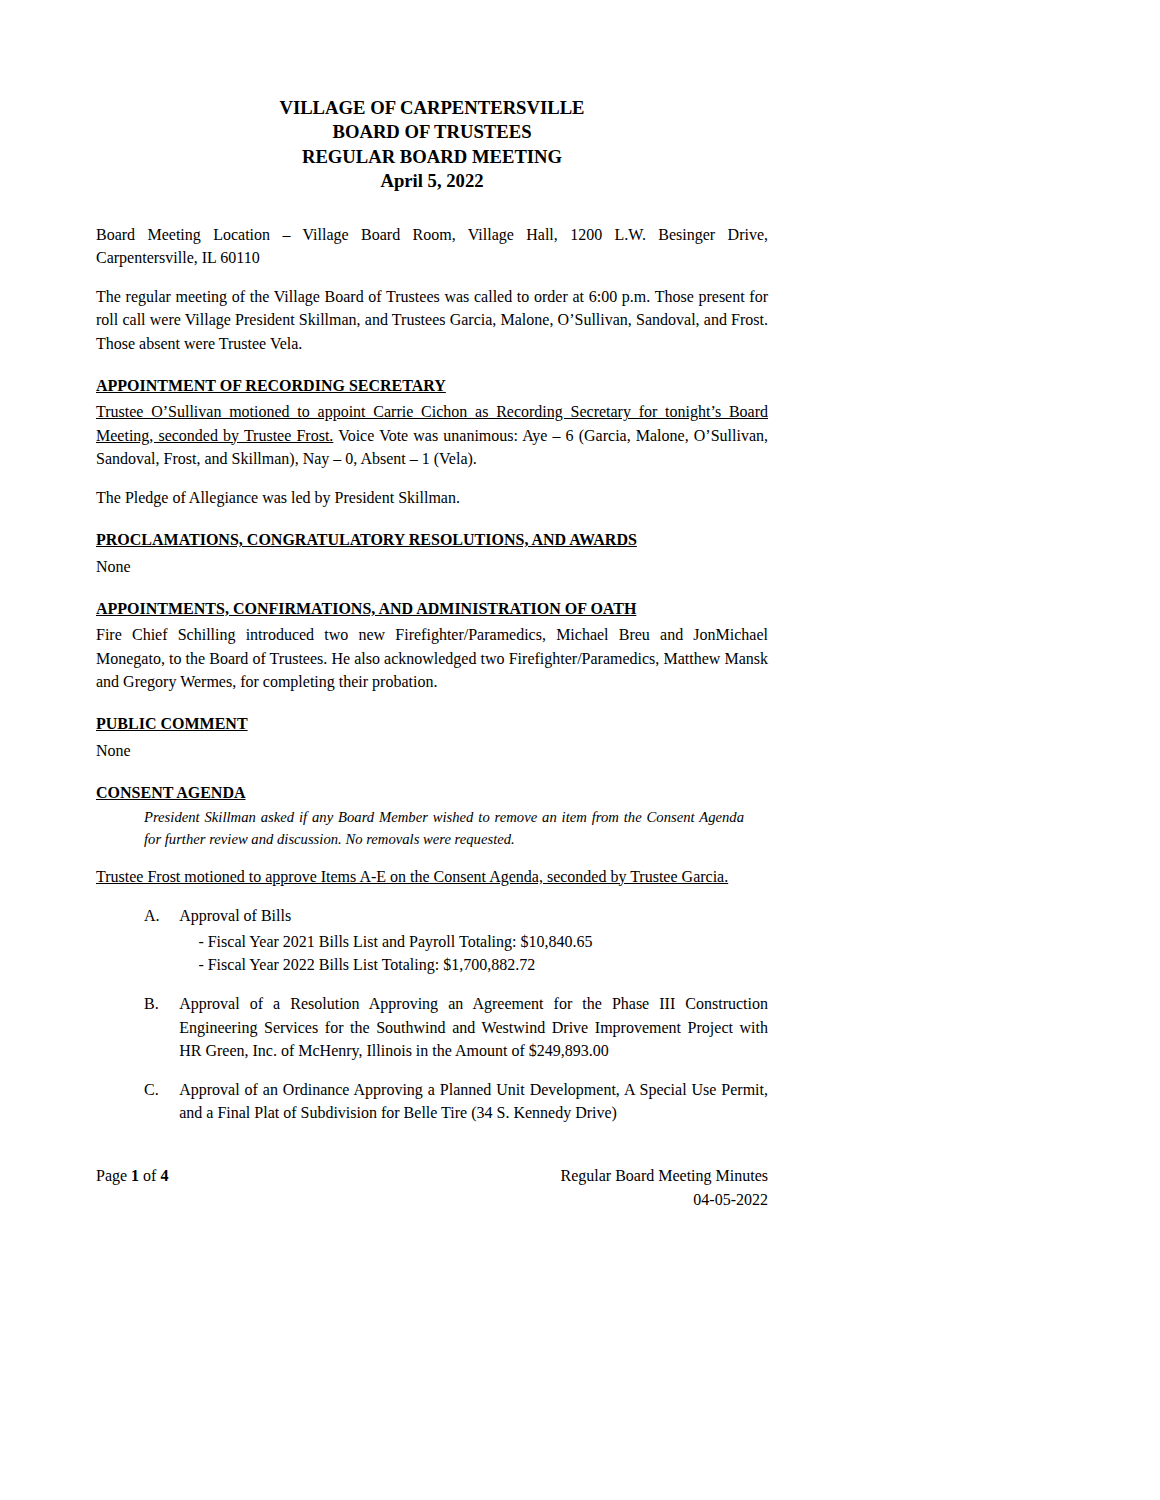VILLAGE OF CARPENTERSVILLE
BOARD OF TRUSTEES
REGULAR BOARD MEETING
April 5, 2022
Board Meeting Location – Village Board Room, Village Hall, 1200 L.W. Besinger Drive, Carpentersville, IL 60110
The regular meeting of the Village Board of Trustees was called to order at 6:00 p.m. Those present for roll call were Village President Skillman, and Trustees Garcia, Malone, O’Sullivan, Sandoval, and Frost. Those absent were Trustee Vela.
APPOINTMENT OF RECORDING SECRETARY
Trustee O’Sullivan motioned to appoint Carrie Cichon as Recording Secretary for tonight’s Board Meeting, seconded by Trustee Frost. Voice Vote was unanimous: Aye – 6 (Garcia, Malone, O’Sullivan, Sandoval, Frost, and Skillman), Nay – 0, Absent – 1 (Vela).
The Pledge of Allegiance was led by President Skillman.
PROCLAMATIONS, CONGRATULATORY RESOLUTIONS, AND AWARDS
None
APPOINTMENTS, CONFIRMATIONS, AND ADMINISTRATION OF OATH
Fire Chief Schilling introduced two new Firefighter/Paramedics, Michael Breu and JonMichael Monegato, to the Board of Trustees. He also acknowledged two Firefighter/Paramedics, Matthew Mansk and Gregory Wermes, for completing their probation.
PUBLIC COMMENT
None
CONSENT AGENDA
President Skillman asked if any Board Member wished to remove an item from the Consent Agenda for further review and discussion. No removals were requested.
Trustee Frost motioned to approve Items A-E on the Consent Agenda, seconded by Trustee Garcia.
A. Approval of Bills
- Fiscal Year 2021 Bills List and Payroll Totaling: $10,840.65
- Fiscal Year 2022 Bills List Totaling: $1,700,882.72
B. Approval of a Resolution Approving an Agreement for the Phase III Construction Engineering Services for the Southwind and Westwind Drive Improvement Project with HR Green, Inc. of McHenry, Illinois in the Amount of $249,893.00
C. Approval of an Ordinance Approving a Planned Unit Development, A Special Use Permit, and a Final Plat of Subdivision for Belle Tire (34 S. Kennedy Drive)
Page 1 of 4
Regular Board Meeting Minutes
04-05-2022